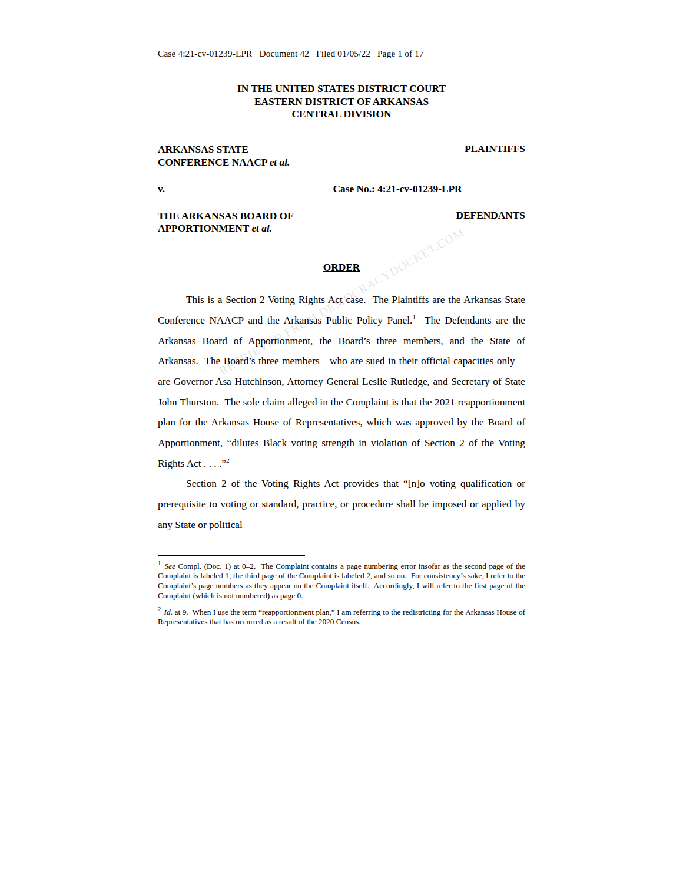Case 4:21-cv-01239-LPR Document 42 Filed 01/05/22 Page 1 of 17
IN THE UNITED STATES DISTRICT COURT
EASTERN DISTRICT OF ARKANSAS
CENTRAL DIVISION
ARKANSAS STATE
CONFERENCE NAACP et al.
PLAINTIFFS
v.
Case No.: 4:21-cv-01239-LPR
THE ARKANSAS BOARD OF
APPORTIONMENT et al.
DEFENDANTS
ORDER
This is a Section 2 Voting Rights Act case. The Plaintiffs are the Arkansas State Conference NAACP and the Arkansas Public Policy Panel.1 The Defendants are the Arkansas Board of Apportionment, the Board’s three members, and the State of Arkansas. The Board’s three members—who are sued in their official capacities only—are Governor Asa Hutchinson, Attorney General Leslie Rutledge, and Secretary of State John Thurston. The sole claim alleged in the Complaint is that the 2021 reapportionment plan for the Arkansas House of Representatives, which was approved by the Board of Apportionment, “dilutes Black voting strength in violation of Section 2 of the Voting Rights Act . . . .”2
Section 2 of the Voting Rights Act provides that “[n]o voting qualification or prerequisite to voting or standard, practice, or procedure shall be imposed or applied by any State or political
RETRIEVED FROM DEMOCRACYDOCKET.COM
1 See Compl. (Doc. 1) at 0–2. The Complaint contains a page numbering error insofar as the second page of the Complaint is labeled 1, the third page of the Complaint is labeled 2, and so on. For consistency’s sake, I refer to the Complaint’s page numbers as they appear on the Complaint itself. Accordingly, I will refer to the first page of the Complaint (which is not numbered) as page 0.
2 Id. at 9. When I use the term “reapportionment plan,” I am referring to the redistricting for the Arkansas House of Representatives that has occurred as a result of the 2020 Census.